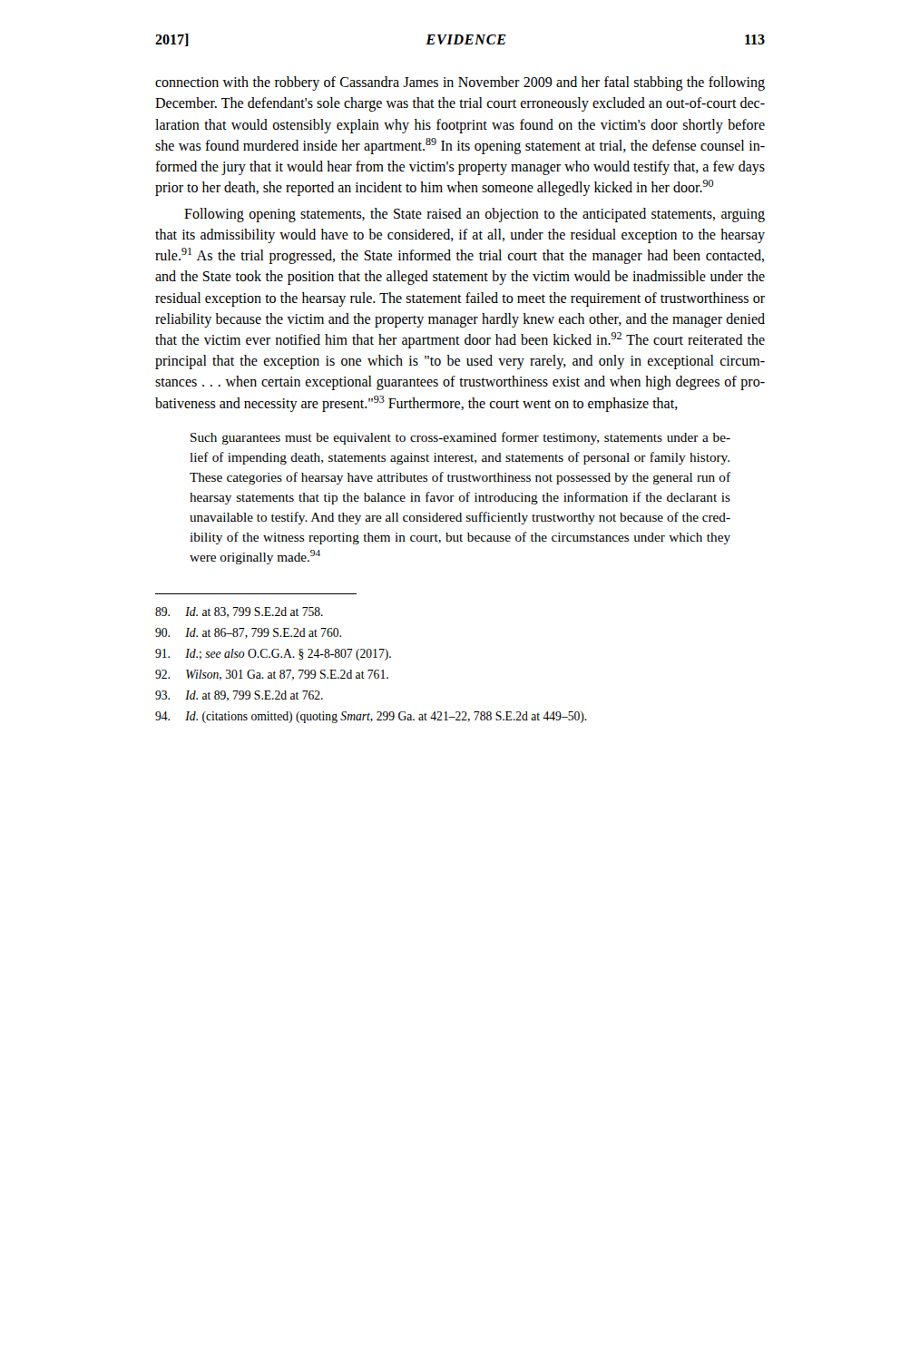2017] EVIDENCE 113
connection with the robbery of Cassandra James in November 2009 and her fatal stabbing the following December. The defendant's sole charge was that the trial court erroneously excluded an out-of-court declaration that would ostensibly explain why his footprint was found on the victim's door shortly before she was found murdered inside her apartment.89 In its opening statement at trial, the defense counsel informed the jury that it would hear from the victim's property manager who would testify that, a few days prior to her death, she reported an incident to him when someone allegedly kicked in her door.90
Following opening statements, the State raised an objection to the anticipated statements, arguing that its admissibility would have to be considered, if at all, under the residual exception to the hearsay rule.91 As the trial progressed, the State informed the trial court that the manager had been contacted, and the State took the position that the alleged statement by the victim would be inadmissible under the residual exception to the hearsay rule. The statement failed to meet the requirement of trustworthiness or reliability because the victim and the property manager hardly knew each other, and the manager denied that the victim ever notified him that her apartment door had been kicked in.92 The court reiterated the principal that the exception is one which is "to be used very rarely, and only in exceptional circumstances . . . when certain exceptional guarantees of trustworthiness exist and when high degrees of probativeness and necessity are present."93 Furthermore, the court went on to emphasize that,
Such guarantees must be equivalent to cross-examined former testimony, statements under a belief of impending death, statements against interest, and statements of personal or family history. These categories of hearsay have attributes of trustworthiness not possessed by the general run of hearsay statements that tip the balance in favor of introducing the information if the declarant is unavailable to testify. And they are all considered sufficiently trustworthy not because of the credibility of the witness reporting them in court, but because of the circumstances under which they were originally made.94
89. Id. at 83, 799 S.E.2d at 758.
90. Id. at 86–87, 799 S.E.2d at 760.
91. Id.; see also O.C.G.A. § 24-8-807 (2017).
92. Wilson, 301 Ga. at 87, 799 S.E.2d at 761.
93. Id. at 89, 799 S.E.2d at 762.
94. Id. (citations omitted) (quoting Smart, 299 Ga. at 421–22, 788 S.E.2d at 449–50).